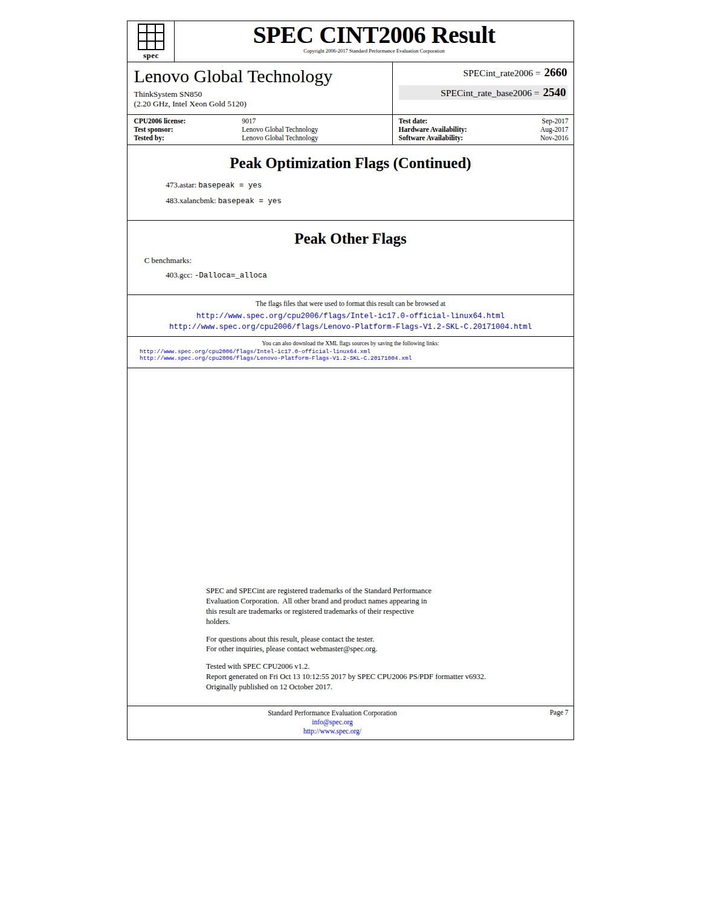spec
SPEC CINT2006 Result
Copyright 2006-2017 Standard Performance Evaluation Corporation
Lenovo Global Technology
ThinkSystem SN850
(2.20 GHz, Intel Xeon Gold 5120)
SPECint_rate2006 =2660
SPECint_rate_base2006 =2540
| CPU2006 license: | 9017 |
| Test sponsor: | Lenovo Global Technology |
| Tested by: | Lenovo Global Technology |
| Test date: | Sep-2017 |
| Hardware Availability: | Aug-2017 |
| Software Availability: | Nov-2016 |
Peak Optimization Flags (Continued)
473.astar: basepeak = yes
483.xalancbmk: basepeak = yes
Peak Other Flags
C benchmarks:
403.gcc: -Dalloca=_alloca
The flags files that were used to format this result can be browsed at
http://www.spec.org/cpu2006/flags/Intel-ic17.0-official-linux64.html http://www.spec.org/cpu2006/flags/Lenovo-Platform-Flags-V1.2-SKL-C.20171004.html
You can also download the XML flags sources by saving the following links:
http://www.spec.org/cpu2006/flags/Intel-ic17.0-official-linux64.xml http://www.spec.org/cpu2006/flags/Lenovo-Platform-Flags-V1.2-SKL-C.20171004.xml
SPEC and SPECint are registered trademarks of the Standard Performance
Evaluation Corporation. All other brand and product names appearing in
this result are trademarks or registered trademarks of their respective
holders.
For questions about this result, please contact the tester.
For other inquiries, please contact webmaster@spec.org.
Tested with SPEC CPU2006 v1.2.
Report generated on Fri Oct 13 10:12:55 2017 by SPEC CPU2006 PS/PDF formatter v6932.
Originally published on 12 October 2017.
Standard Performance Evaluation Corporation
info@spec.org
http://www.spec.org/
Page 7